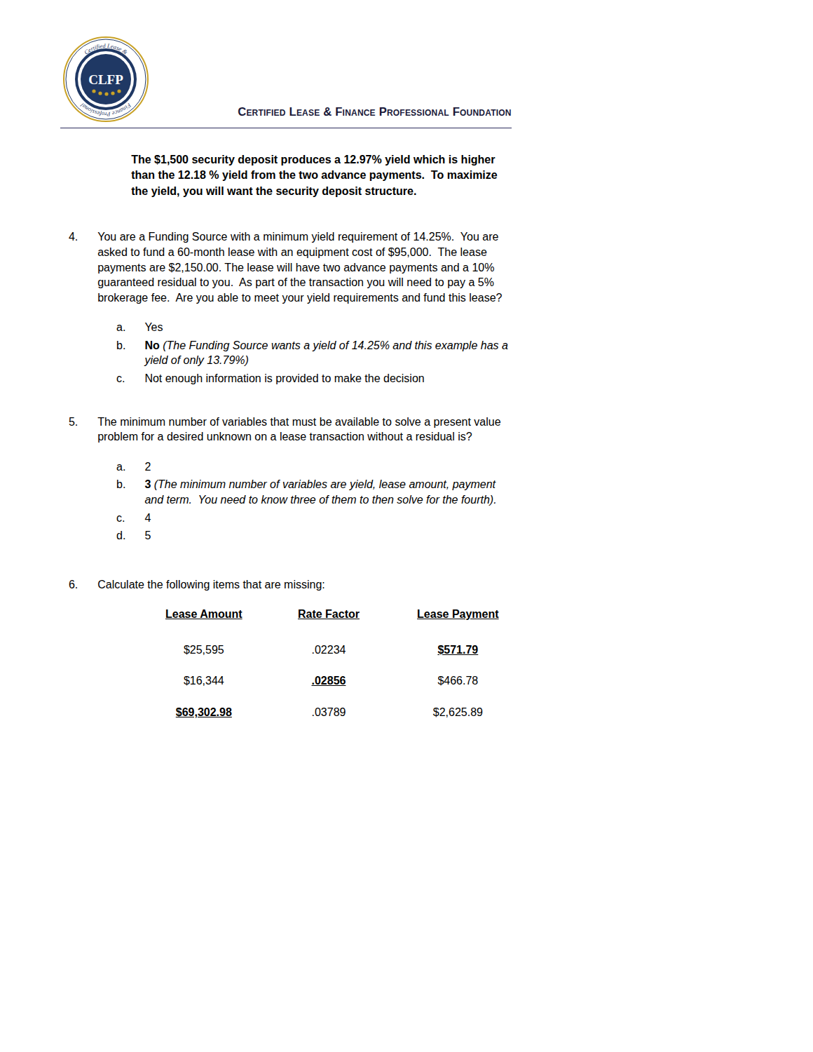Certified Lease & Finance Professional CLFP
Certified Lease & Finance Professional Foundation
The $1,500 security deposit produces a 12.97% yield which is higher than the 12.18 % yield from the two advance payments. To maximize the yield, you will want the security deposit structure.
You are a Funding Source with a minimum yield requirement of 14.25%. You are asked to fund a 60-month lease with an equipment cost of $95,000. The lease payments are $2,150.00. The lease will have two advance payments and a 10% guaranteed residual to you. As part of the transaction you will need to pay a 5% brokerage fee. Are you able to meet your yield requirements and fund this lease?
Yes
No (The Funding Source wants a yield of 14.25% and this example has a yield of only 13.79%)
Not enough information is provided to make the decision
The minimum number of variables that must be available to solve a present value problem for a desired unknown on a lease transaction without a residual is?
2
3 (The minimum number of variables are yield, lease amount, payment and term. You need to know three of them to then solve for the fourth).
4
5
Calculate the following items that are missing:
| Lease Amount | Rate Factor | Lease Payment |
| --- | --- | --- |
| $25,595 | .02234 | $571.79 |
| $16,344 | .02856 | $466.78 |
| $69,302.98 | .03789 | $2,625.89 |